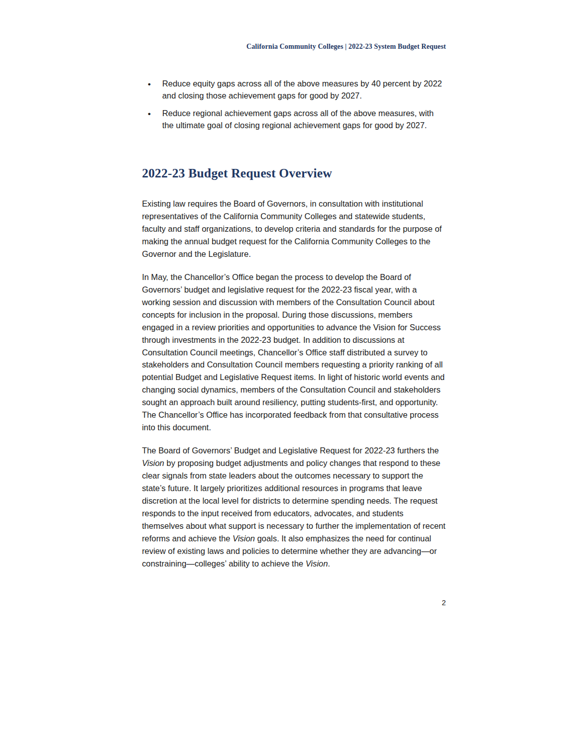California Community Colleges | 2022-23 System Budget Request
Reduce equity gaps across all of the above measures by 40 percent by 2022 and closing those achievement gaps for good by 2027.
Reduce regional achievement gaps across all of the above measures, with the ultimate goal of closing regional achievement gaps for good by 2027.
2022-23 Budget Request Overview
Existing law requires the Board of Governors, in consultation with institutional representatives of the California Community Colleges and statewide students, faculty and staff organizations, to develop criteria and standards for the purpose of making the annual budget request for the California Community Colleges to the Governor and the Legislature.
In May, the Chancellor’s Office began the process to develop the Board of Governors’ budget and legislative request for the 2022-23 fiscal year, with a working session and discussion with members of the Consultation Council about concepts for inclusion in the proposal. During those discussions, members engaged in a review priorities and opportunities to advance the Vision for Success through investments in the 2022-23 budget. In addition to discussions at Consultation Council meetings, Chancellor’s Office staff distributed a survey to stakeholders and Consultation Council members requesting a priority ranking of all potential Budget and Legislative Request items. In light of historic world events and changing social dynamics, members of the Consultation Council and stakeholders sought an approach built around resiliency, putting students-first, and opportunity. The Chancellor’s Office has incorporated feedback from that consultative process into this document.
The Board of Governors’ Budget and Legislative Request for 2022-23 furthers the Vision by proposing budget adjustments and policy changes that respond to these clear signals from state leaders about the outcomes necessary to support the state’s future. It largely prioritizes additional resources in programs that leave discretion at the local level for districts to determine spending needs. The request responds to the input received from educators, advocates, and students themselves about what support is necessary to further the implementation of recent reforms and achieve the Vision goals. It also emphasizes the need for continual review of existing laws and policies to determine whether they are advancing—or constraining—colleges’ ability to achieve the Vision.
2